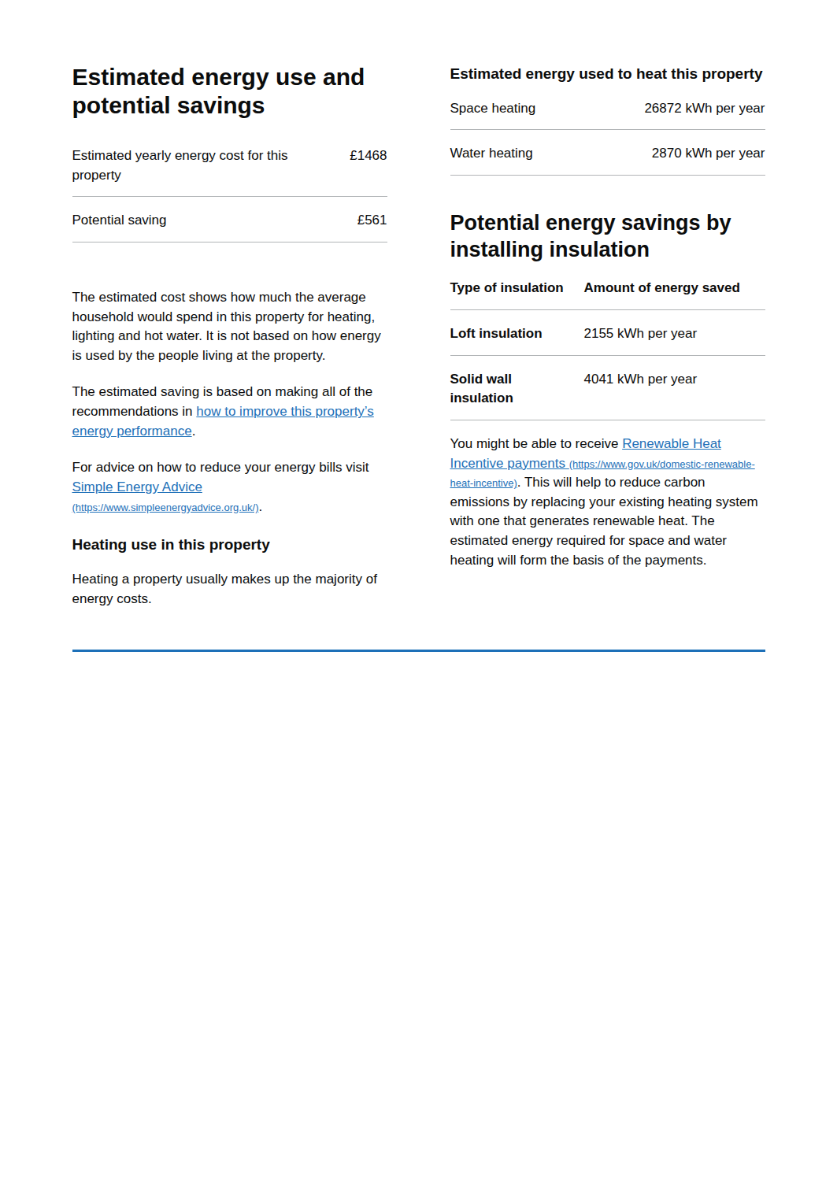Estimated energy use and potential savings
Estimated yearly energy cost for this property
£1468
Potential saving
£561
The estimated cost shows how much the average household would spend in this property for heating, lighting and hot water. It is not based on how energy is used by the people living at the property.
The estimated saving is based on making all of the recommendations in how to improve this property’s energy performance.
For advice on how to reduce your energy bills visit Simple Energy Advice (https://www.simpleenergyadvice.org.uk/).
Heating use in this property
Heating a property usually makes up the majority of energy costs.
Estimated energy used to heat this property
Space heating
26872 kWh per year
Water heating
2870 kWh per year
Potential energy savings by installing insulation
Type of insulation
Amount of energy saved
Loft insulation
2155 kWh per year
Solid wall insulation
4041 kWh per year
You might be able to receive Renewable Heat Incentive payments (https://www.gov.uk/domestic-renewable-heat-incentive). This will help to reduce carbon emissions by replacing your existing heating system with one that generates renewable heat. The estimated energy required for space and water heating will form the basis of the payments.